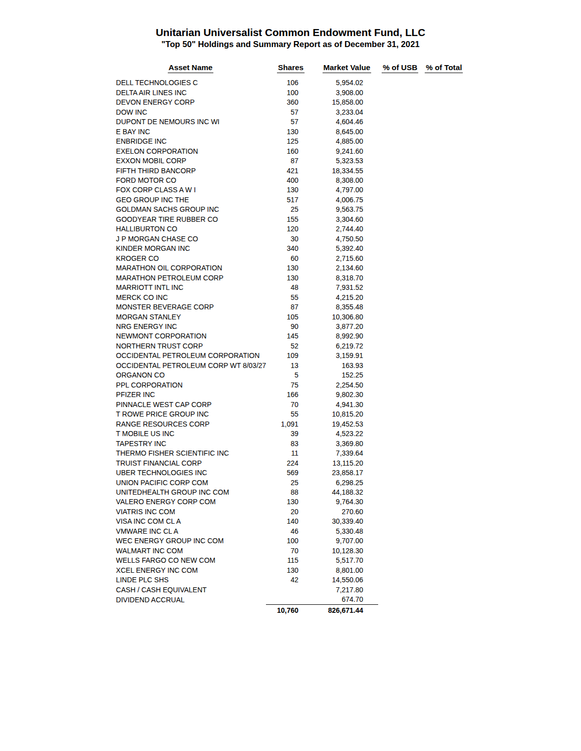Unitarian Universalist Common Endowment Fund, LLC
"Top 50" Holdings and Summary Report as of December 31, 2021
| Asset Name | Shares | Market Value | % of USB | % of Total |
| --- | --- | --- | --- | --- |
| DELL TECHNOLOGIES C | 106 | 5,954.02 | | |
| DELTA AIR LINES INC | 100 | 3,908.00 | | |
| DEVON ENERGY CORP | 360 | 15,858.00 | | |
| DOW INC | 57 | 3,233.04 | | |
| DUPONT DE NEMOURS INC WI | 57 | 4,604.46 | | |
| E BAY INC | 130 | 8,645.00 | | |
| ENBRIDGE INC | 125 | 4,885.00 | | |
| EXELON CORPORATION | 160 | 9,241.60 | | |
| EXXON MOBIL CORP | 87 | 5,323.53 | | |
| FIFTH THIRD BANCORP | 421 | 18,334.55 | | |
| FORD MOTOR CO | 400 | 8,308.00 | | |
| FOX CORP CLASS A W I | 130 | 4,797.00 | | |
| GEO GROUP INC THE | 517 | 4,006.75 | | |
| GOLDMAN SACHS GROUP INC | 25 | 9,563.75 | | |
| GOODYEAR TIRE RUBBER CO | 155 | 3,304.60 | | |
| HALLIBURTON CO | 120 | 2,744.40 | | |
| J P MORGAN CHASE CO | 30 | 4,750.50 | | |
| KINDER MORGAN INC | 340 | 5,392.40 | | |
| KROGER CO | 60 | 2,715.60 | | |
| MARATHON OIL CORPORATION | 130 | 2,134.60 | | |
| MARATHON PETROLEUM CORP | 130 | 8,318.70 | | |
| MARRIOTT INTL INC | 48 | 7,931.52 | | |
| MERCK CO INC | 55 | 4,215.20 | | |
| MONSTER BEVERAGE CORP | 87 | 8,355.48 | | |
| MORGAN STANLEY | 105 | 10,306.80 | | |
| NRG ENERGY INC | 90 | 3,877.20 | | |
| NEWMONT CORPORATION | 145 | 8,992.90 | | |
| NORTHERN TRUST CORP | 52 | 6,219.72 | | |
| OCCIDENTAL PETROLEUM CORPORATION | 109 | 3,159.91 | | |
| OCCIDENTAL PETROLEUM CORP WT 8/03/27 | 13 | 163.93 | | |
| ORGANON CO | 5 | 152.25 | | |
| PPL CORPORATION | 75 | 2,254.50 | | |
| PFIZER INC | 166 | 9,802.30 | | |
| PINNACLE WEST CAP CORP | 70 | 4,941.30 | | |
| T ROWE PRICE GROUP INC | 55 | 10,815.20 | | |
| RANGE RESOURCES CORP | 1,091 | 19,452.53 | | |
| T MOBILE US INC | 39 | 4,523.22 | | |
| TAPESTRY INC | 83 | 3,369.80 | | |
| THERMO FISHER SCIENTIFIC INC | 11 | 7,339.64 | | |
| TRUIST FINANCIAL CORP | 224 | 13,115.20 | | |
| UBER TECHNOLOGIES INC | 569 | 23,858.17 | | |
| UNION PACIFIC CORP COM | 25 | 6,298.25 | | |
| UNITEDHEALTH GROUP INC COM | 88 | 44,188.32 | | |
| VALERO ENERGY CORP COM | 130 | 9,764.30 | | |
| VIATRIS INC COM | 20 | 270.60 | | |
| VISA INC COM CL A | 140 | 30,339.40 | | |
| VMWARE INC CL A | 46 | 5,330.48 | | |
| WEC ENERGY GROUP INC COM | 100 | 9,707.00 | | |
| WALMART INC COM | 70 | 10,128.30 | | |
| WELLS FARGO CO NEW COM | 115 | 5,517.70 | | |
| XCEL ENERGY INC COM | 130 | 8,801.00 | | |
| LINDE PLC SHS | 42 | 14,550.06 | | |
| CASH / CASH EQUIVALENT | | 7,217.80 | | |
| DIVIDEND ACCRUAL | | 674.70 | | |
| | 10,760 | 826,671.44 | | |